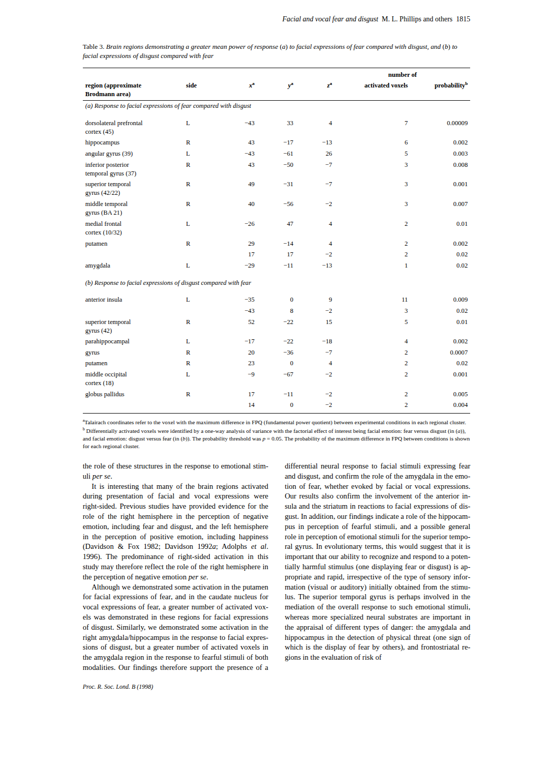Facial and vocal fear and disgust M. L. Phillips and others 1815
Table 3. Brain regions demonstrating a greater mean power of response (a) to facial expressions of fear compared with disgust, and (b) to facial expressions of disgust compared with fear
| | | | | | number of |
| --- | --- | --- | --- | --- | --- |
| region (approximate Brodmann area) | side | x a | y a | z a | activated voxels | probability b |
| ( a ) Response to facial expressions of fear compared with disgust |
| dorsolateral prefrontal cortex (45) | L | −43 | 33 | 4 | 7 | 0.00009 |
| hippocampus | R | 43 | −17 | −13 | 6 | 0.002 |
| angular gyrus (39) | L | −43 | −61 | 26 | 5 | 0.003 |
| inferior posterior temporal gyrus (37) | R | 43 | −50 | −7 | 3 | 0.008 |
| superior temporal gyrus (42/22) | R | 49 | −31 | −7 | 3 | 0.001 |
| middle temporal gyrus (BA 21) | R | 40 | −56 | −2 | 3 | 0.007 |
| medial frontal cortex (10/32) | L | −26 | 47 | 4 | 2 | 0.01 |
| putamen | R | 29 | −14 | 4 | 2 | 0.002 |
| | | 17 | 17 | −2 | 2 | 0.02 |
| amygdala | L | −29 | −11 | −13 | 1 | 0.02 |
| ( b ) Response to facial expressions of disgust compared with fear |
| anterior insula | L | −35 | 0 | 9 | 11 | 0.009 |
| | | −43 | 8 | −2 | 3 | 0.02 |
| superior temporal gyrus (42) | R | 52 | −22 | 15 | 5 | 0.01 |
| parahippocampal | L | −17 | −22 | −18 | 4 | 0.002 |
| gyrus | R | 20 | −36 | −7 | 2 | 0.0007 |
| putamen | R | 23 | 0 | 4 | 2 | 0.02 |
| middle occipital cortex (18) | L | −9 | −67 | −2 | 2 | 0.001 |
| globus pallidus | R | 17 | −11 | −2 | 2 | 0.005 |
| | | 14 | 0 | −2 | 2 | 0.004 |
aTalairach coordinates refer to the voxel with the maximum difference in FPQ (fundamental power quotient) between experimental conditions in each regional cluster.
b Differentially activated voxels were identified by a one-way analysis of variance with the factorial effect of interest being facial emotion: fear versus disgust (in (a)), and facial emotion: disgust versus fear (in (b)). The probability threshold was p = 0.05. The probability of the maximum difference in FPQ between conditions is shown for each regional cluster.
the role of these structures in the response to emotional stimuli per se.
It is interesting that many of the brain regions activated during presentation of facial and vocal expressions were right-sided. Previous studies have provided evidence for the role of the right hemisphere in the perception of negative emotion, including fear and disgust, and the left hemisphere in the perception of positive emotion, including happiness (Davidson & Fox 1982; Davidson 1992a; Adolphs et al. 1996). The predominance of right-sided activation in this study may therefore reflect the role of the right hemisphere in the perception of negative emotion per se.
Although we demonstrated some activation in the putamen for facial expressions of fear, and in the caudate nucleus for vocal expressions of fear, a greater number of activated voxels was demonstrated in these regions for facial expressions of disgust. Similarly, we demonstrated some activation in the right amygdala/hippocampus in the response to facial expressions of disgust, but a greater number of activated voxels in the amygdala region in the response to fearful stimuli of both modalities. Our findings therefore support the presence of a differential neural response to facial stimuli expressing fear and disgust, and confirm the role of the amygdala in the emotion of fear, whether evoked by facial or vocal expressions. Our results also confirm the involvement of the anterior insula and the striatum in reactions to facial expressions of disgust. In addition, our findings indicate a role of the hippocampus in perception of fearful stimuli, and a possible general role in perception of emotional stimuli for the superior temporal gyrus. In evolutionary terms, this would suggest that it is important that our ability to recognize and respond to a potentially harmful stimulus (one displaying fear or disgust) is appropriate and rapid, irrespective of the type of sensory information (visual or auditory) initially obtained from the stimulus. The superior temporal gyrus is perhaps involved in the mediation of the overall response to such emotional stimuli, whereas more specialized neural substrates are important in the appraisal of different types of danger: the amygdala and hippocampus in the detection of physical threat (one sign of which is the display of fear by others), and frontostriatal regions in the evaluation of risk of
Proc. R. Soc. Lond. B (1998)